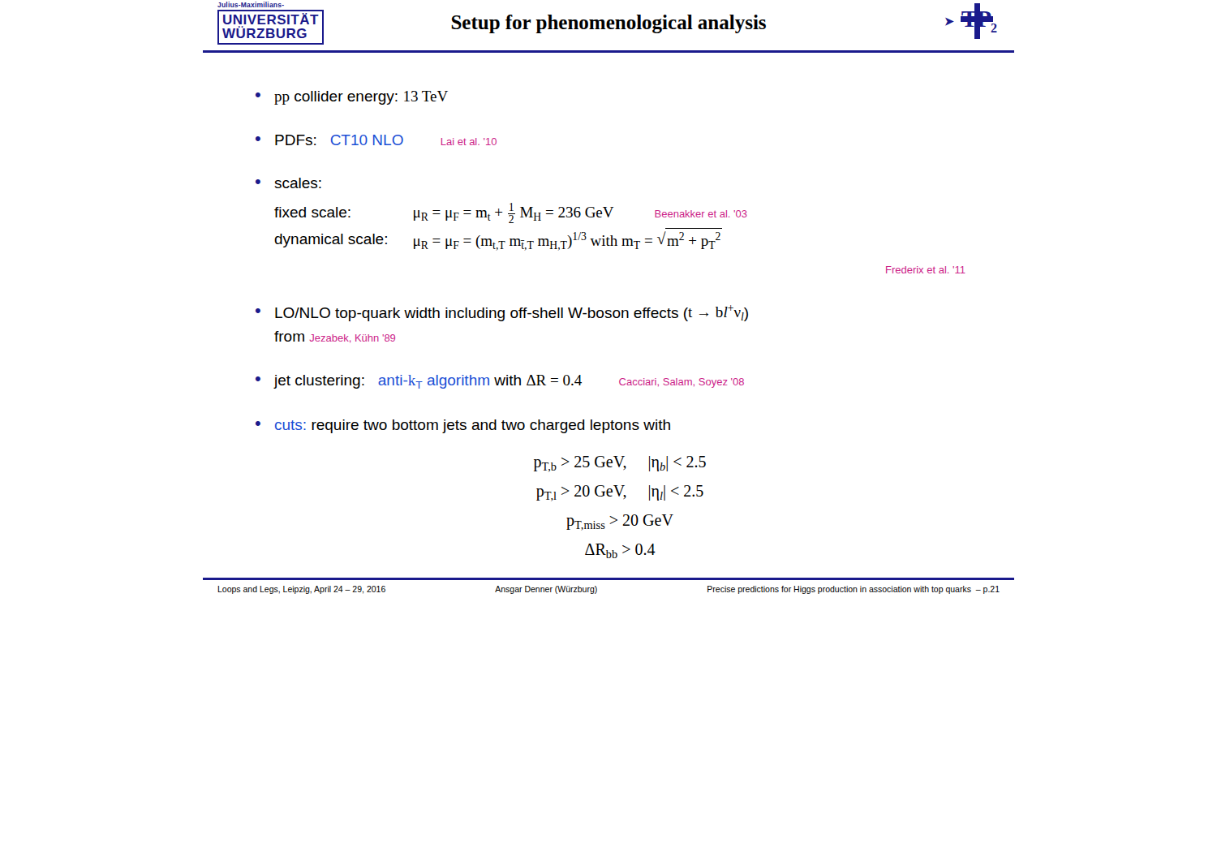Julius-Maximilians-
UNIVERSITÄT
WÜRZBURG
Setup for phenomenological analysis
TP2
➤
pp collider energy: 13 TeV
PDFs: CT10 NLO Lai et al. '10
scales:
| fixed scale: | μ R = μ F = m t + 1 2 M H = 236 GeV | Beenakker et al. '03 |
| dynamical scale: | μ R = μ F = (m t,T m t̄,T m H,T ) 1/3 with m T = m 2 + p T 2 |
Frederix et al. '11
LO/NLO top-quark width including off-shell W-boson effects (t → bl+νl)
from Jezabek, Kühn '89
jet clustering: anti-kT algorithm with ΔR = 0.4 Cacciari, Salam, Soyez '08
cuts: require two bottom jets and two charged leptons with
pT,b > 25 GeV, |ηb| < 2.5 pT,l > 20 GeV, |ηl| < 2.5 pT,miss > 20 GeV ΔRbb > 0.4
Loops and Legs, Leipzig, April 24 – 29, 2016
Ansgar Denner (Würzburg)
Precise predictions for Higgs production in association with top quarks – p.21